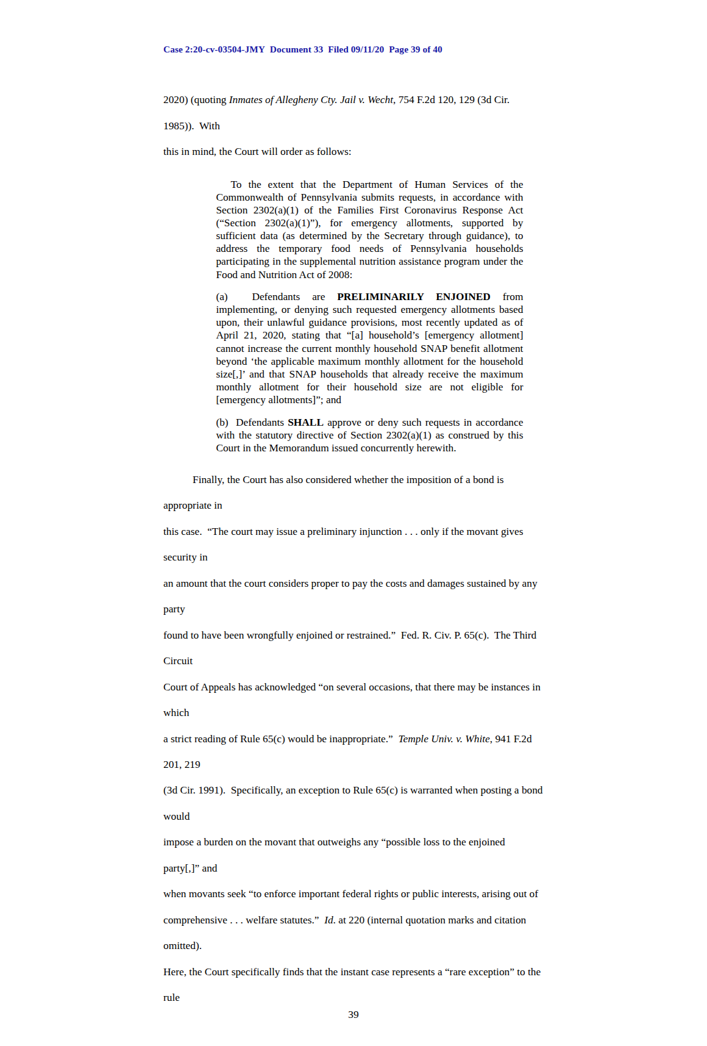Case 2:20-cv-03504-JMY Document 33 Filed 09/11/20 Page 39 of 40
2020) (quoting Inmates of Allegheny Cty. Jail v. Wecht, 754 F.2d 120, 129 (3d Cir. 1985)). With
this in mind, the Court will order as follows:
To the extent that the Department of Human Services of the Commonwealth of Pennsylvania submits requests, in accordance with Section 2302(a)(1) of the Families First Coronavirus Response Act (“Section 2302(a)(1)”), for emergency allotments, supported by sufficient data (as determined by the Secretary through guidance), to address the temporary food needs of Pennsylvania households participating in the supplemental nutrition assistance program under the Food and Nutrition Act of 2008:
(a) Defendants are PRELIMINARILY ENJOINED from implementing, or denying such requested emergency allotments based upon, their unlawful guidance provisions, most recently updated as of April 21, 2020, stating that “[a] household’s [emergency allotment] cannot increase the current monthly household SNAP benefit allotment beyond ‘the applicable maximum monthly allotment for the household size[,]’ and that SNAP households that already receive the maximum monthly allotment for their household size are not eligible for [emergency allotments]”; and
(b) Defendants SHALL approve or deny such requests in accordance with the statutory directive of Section 2302(a)(1) as construed by this Court in the Memorandum issued concurrently herewith.
Finally, the Court has also considered whether the imposition of a bond is appropriate in
this case. “The court may issue a preliminary injunction . . . only if the movant gives security in
an amount that the court considers proper to pay the costs and damages sustained by any party
found to have been wrongfully enjoined or restrained.” Fed. R. Civ. P. 65(c). The Third Circuit
Court of Appeals has acknowledged “on several occasions, that there may be instances in which
a strict reading of Rule 65(c) would be inappropriate.” Temple Univ. v. White, 941 F.2d 201, 219
(3d Cir. 1991). Specifically, an exception to Rule 65(c) is warranted when posting a bond would
impose a burden on the movant that outweighs any “possible loss to the enjoined party[,]” and
when movants seek “to enforce important federal rights or public interests, arising out of
comprehensive . . . welfare statutes.” Id. at 220 (internal quotation marks and citation omitted).
Here, the Court specifically finds that the instant case represents a “rare exception” to the rule
39